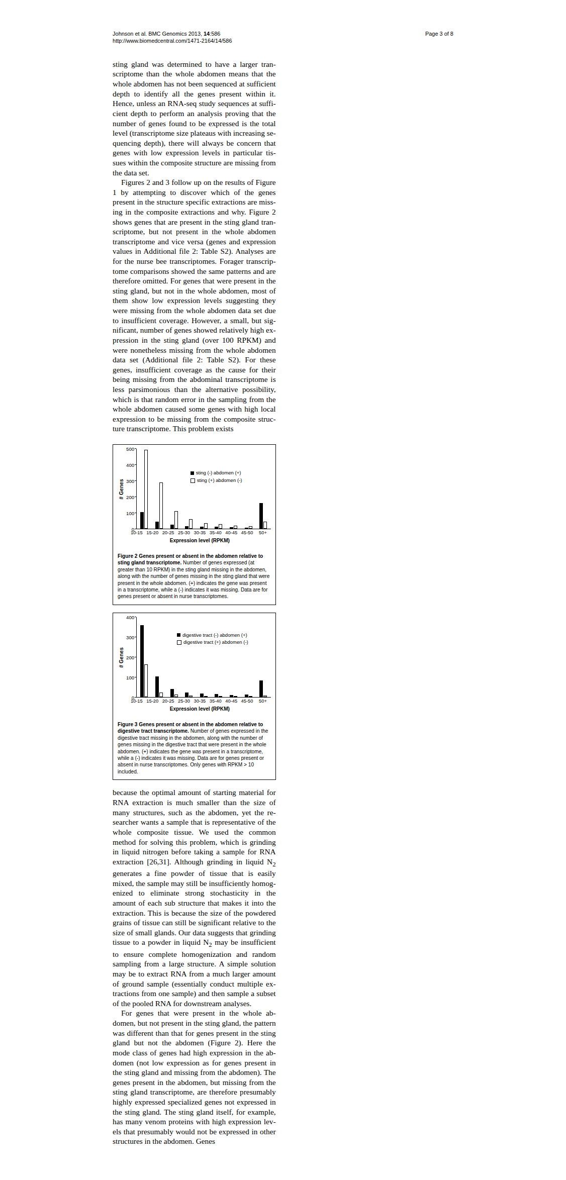Johnson et al. BMC Genomics 2013, 14:586
http://www.biomedcentral.com/1471-2164/14/586
Page 3 of 8
sting gland was determined to have a larger transcriptome than the whole abdomen means that the whole abdomen has not been sequenced at sufficient depth to identify all the genes present within it. Hence, unless an RNA-seq study sequences at sufficient depth to perform an analysis proving that the number of genes found to be expressed is the total level (transcriptome size plateaus with increasing sequencing depth), there will always be concern that genes with low expression levels in particular tissues within the composite structure are missing from the data set.
Figures 2 and 3 follow up on the results of Figure 1 by attempting to discover which of the genes present in the structure specific extractions are missing in the composite extractions and why. Figure 2 shows genes that are present in the sting gland transcriptome, but not present in the whole abdomen transcriptome and vice versa (genes and expression values in Additional file 2: Table S2). Analyses are for the nurse bee transcriptomes. Forager transcriptome comparisons showed the same patterns and are therefore omitted. For genes that were present in the sting gland, but not in the whole abdomen, most of them show low expression levels suggesting they were missing from the whole abdomen data set due to insufficient coverage. However, a small, but significant, number of genes showed relatively high expression in the sting gland (over 100 RPKM) and were nonetheless missing from the whole abdomen data set (Additional file 2: Table S2). For these genes, insufficient coverage as the cause for their being missing from the abdominal transcriptome is less parsimonious than the alternative possibility, which is that random error in the sampling from the whole abdomen caused some genes with high local expression to be missing from the composite structure transcriptome. This problem exists
# Genes
500 400 300 200 100 0
sting (-) abdomen (+)
sting (+) abdomen (-)
10-15
15-20
20-25
25-30
30-35
35-40
40-45
45-50
50+
Expression level (RPKM)
Figure 2 Genes present or absent in the abdomen relative to sting gland transcriptome. Number of genes expressed (at greater than 10 RPKM) in the sting gland missing in the abdomen, along with the number of genes missing in the sting gland that were present in the whole abdomen. (+) indicates the gene was present in a transcriptome, while a (-) indicates it was missing. Data are for genes present or absent in nurse transcriptomes.
# Genes
400 300 200 100 0
digestive tract (-) abdomen (+)
digestive tract (+) abdomen (-)
10-15
15-20
20-25
25-30
30-35
35-40
40-45
45-50
50+
Expression level (RPKM)
Figure 3 Genes present or absent in the abdomen relative to digestive tract transcriptome. Number of genes expressed in the digestive tract missing in the abdomen, along with the number of genes missing in the digestive tract that were present in the whole abdomen. (+) indicates the gene was present in a transcriptome, while a (-) indicates it was missing. Data are for genes present or absent in nurse transcriptomes. Only genes with RPKM > 10 included.
because the optimal amount of starting material for RNA extraction is much smaller than the size of many structures, such as the abdomen, yet the researcher wants a sample that is representative of the whole composite tissue. We used the common method for solving this problem, which is grinding in liquid nitrogen before taking a sample for RNA extraction [26,31]. Although grinding in liquid N2 generates a fine powder of tissue that is easily mixed, the sample may still be insufficiently homogenized to eliminate strong stochasticity in the amount of each sub structure that makes it into the extraction. This is because the size of the powdered grains of tissue can still be significant relative to the size of small glands. Our data suggests that grinding tissue to a powder in liquid N2 may be insufficient to ensure complete homogenization and random sampling from a large structure. A simple solution may be to extract RNA from a much larger amount of ground sample (essentially conduct multiple extractions from one sample) and then sample a subset of the pooled RNA for downstream analyses.
For genes that were present in the whole abdomen, but not present in the sting gland, the pattern was different than that for genes present in the sting gland but not the abdomen (Figure 2). Here the mode class of genes had high expression in the abdomen (not low expression as for genes present in the sting gland and missing from the abdomen). The genes present in the abdomen, but missing from the sting gland transcriptome, are therefore presumably highly expressed specialized genes not expressed in the sting gland. The sting gland itself, for example, has many venom proteins with high expression levels that presumably would not be expressed in other structures in the abdomen. Genes